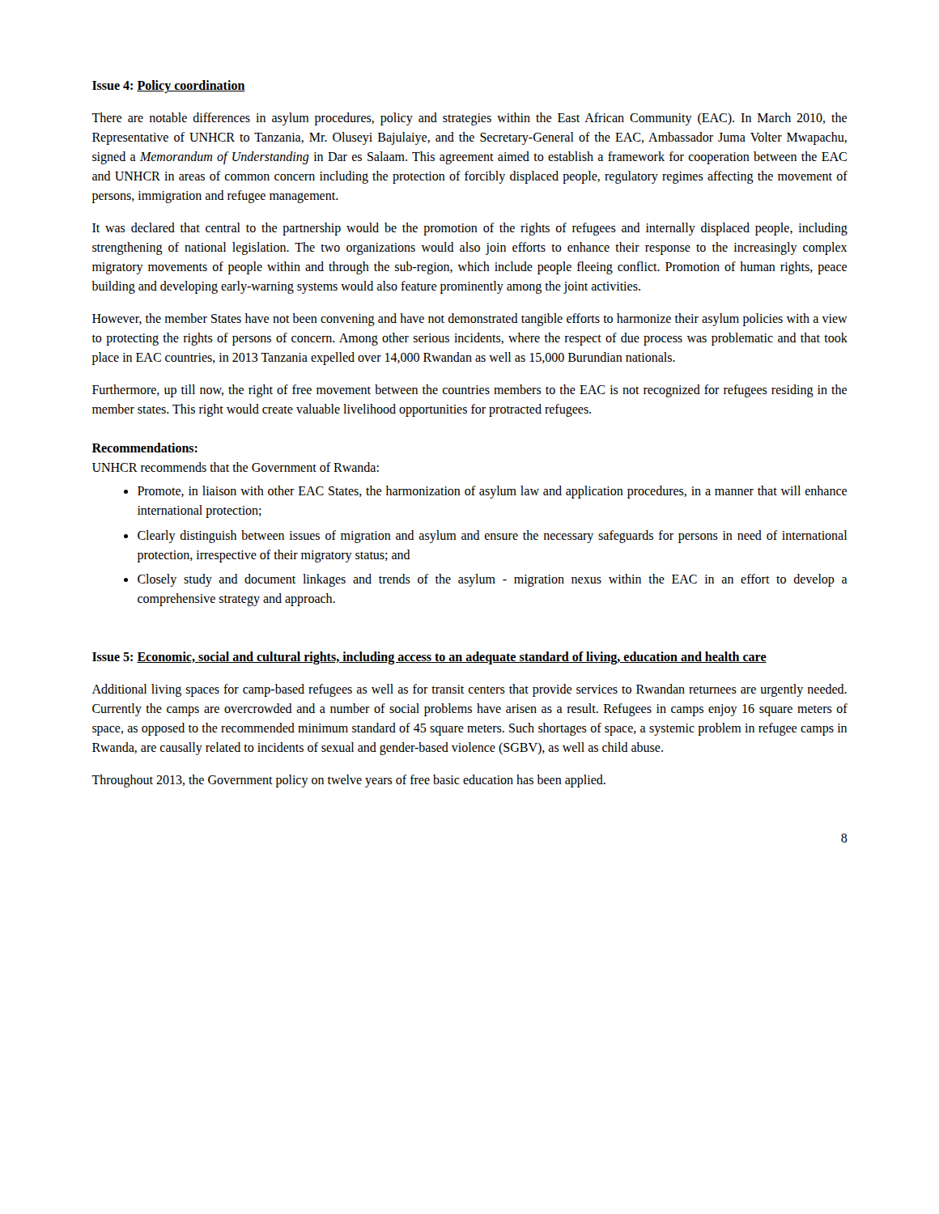Issue 4: Policy coordination
There are notable differences in asylum procedures, policy and strategies within the East African Community (EAC). In March 2010, the Representative of UNHCR to Tanzania, Mr. Oluseyi Bajulaiye, and the Secretary-General of the EAC, Ambassador Juma Volter Mwapachu, signed a Memorandum of Understanding in Dar es Salaam. This agreement aimed to establish a framework for cooperation between the EAC and UNHCR in areas of common concern including the protection of forcibly displaced people, regulatory regimes affecting the movement of persons, immigration and refugee management.
It was declared that central to the partnership would be the promotion of the rights of refugees and internally displaced people, including strengthening of national legislation. The two organizations would also join efforts to enhance their response to the increasingly complex migratory movements of people within and through the sub-region, which include people fleeing conflict. Promotion of human rights, peace building and developing early-warning systems would also feature prominently among the joint activities.
However, the member States have not been convening and have not demonstrated tangible efforts to harmonize their asylum policies with a view to protecting the rights of persons of concern. Among other serious incidents, where the respect of due process was problematic and that took place in EAC countries, in 2013 Tanzania expelled over 14,000 Rwandan as well as 15,000 Burundian nationals.
Furthermore, up till now, the right of free movement between the countries members to the EAC is not recognized for refugees residing in the member states. This right would create valuable livelihood opportunities for protracted refugees.
Recommendations:
UNHCR recommends that the Government of Rwanda:
Promote, in liaison with other EAC States, the harmonization of asylum law and application procedures, in a manner that will enhance international protection;
Clearly distinguish between issues of migration and asylum and ensure the necessary safeguards for persons in need of international protection, irrespective of their migratory status; and
Closely study and document linkages and trends of the asylum - migration nexus within the EAC in an effort to develop a comprehensive strategy and approach.
Issue 5: Economic, social and cultural rights, including access to an adequate standard of living, education and health care
Additional living spaces for camp-based refugees as well as for transit centers that provide services to Rwandan returnees are urgently needed. Currently the camps are overcrowded and a number of social problems have arisen as a result. Refugees in camps enjoy 16 square meters of space, as opposed to the recommended minimum standard of 45 square meters. Such shortages of space, a systemic problem in refugee camps in Rwanda, are causally related to incidents of sexual and gender-based violence (SGBV), as well as child abuse.
Throughout 2013, the Government policy on twelve years of free basic education has been applied.
8